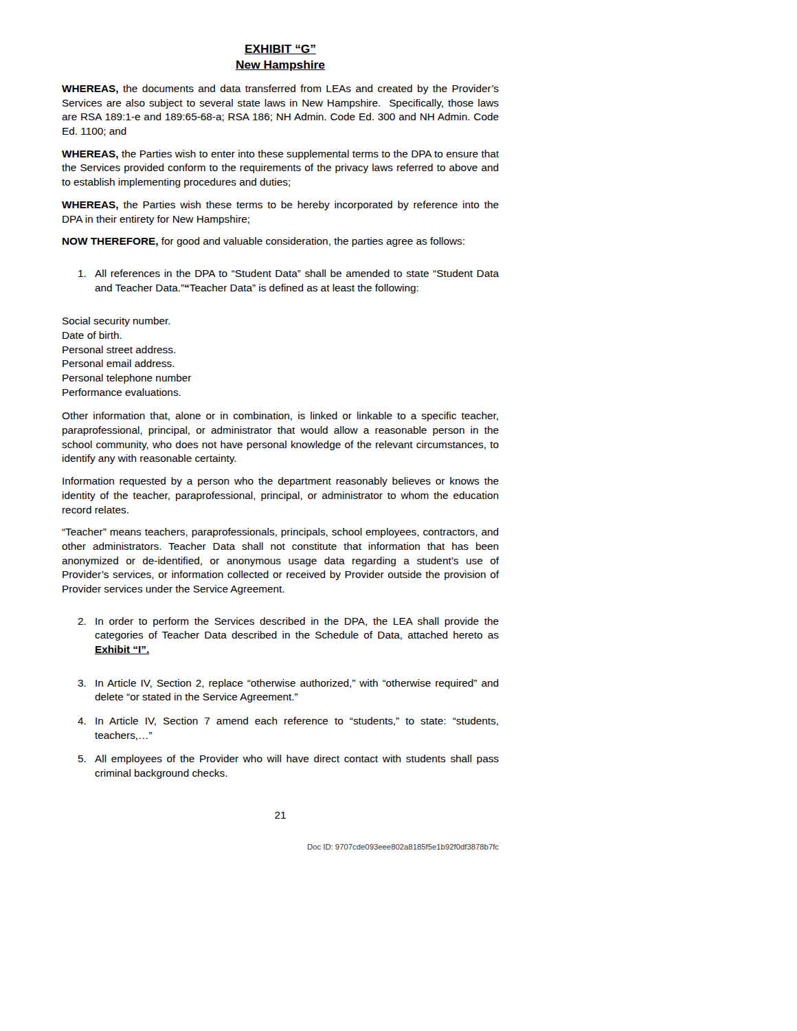EXHIBIT “G” New Hampshire
WHEREAS, the documents and data transferred from LEAs and created by the Provider’s Services are also subject to several state laws in New Hampshire. Specifically, those laws are RSA 189:1-e and 189:65-68-a; RSA 186; NH Admin. Code Ed. 300 and NH Admin. Code Ed. 1100; and
WHEREAS, the Parties wish to enter into these supplemental terms to the DPA to ensure that the Services provided conform to the requirements of the privacy laws referred to above and to establish implementing procedures and duties;
WHEREAS, the Parties wish these terms to be hereby incorporated by reference into the DPA in their entirety for New Hampshire;
NOW THEREFORE, for good and valuable consideration, the parties agree as follows:
All references in the DPA to “Student Data” shall be amended to state “Student Data and Teacher Data.”“Teacher Data” is defined as at least the following:
Social security number.
Date of birth.
Personal street address.
Personal email address.
Personal telephone number
Performance evaluations.
Other information that, alone or in combination, is linked or linkable to a specific teacher, paraprofessional, principal, or administrator that would allow a reasonable person in the school community, who does not have personal knowledge of the relevant circumstances, to identify any with reasonable certainty.
Information requested by a person who the department reasonably believes or knows the identity of the teacher, paraprofessional, principal, or administrator to whom the education record relates.
“Teacher” means teachers, paraprofessionals, principals, school employees, contractors, and other administrators. Teacher Data shall not constitute that information that has been anonymized or de-identified, or anonymous usage data regarding a student’s use of Provider’s services, or information collected or received by Provider outside the provision of Provider services under the Service Agreement.
In order to perform the Services described in the DPA, the LEA shall provide the categories of Teacher Data described in the Schedule of Data, attached hereto as Exhibit “I”.
In Article IV, Section 2, replace “otherwise authorized,” with “otherwise required” and delete “or stated in the Service Agreement.”
In Article IV, Section 7 amend each reference to “students,” to state: “students, teachers,…”
All employees of the Provider who will have direct contact with students shall pass criminal background checks.
21
Doc ID: 9707cde093eee802a8185f5e1b92f0df3878b7fc